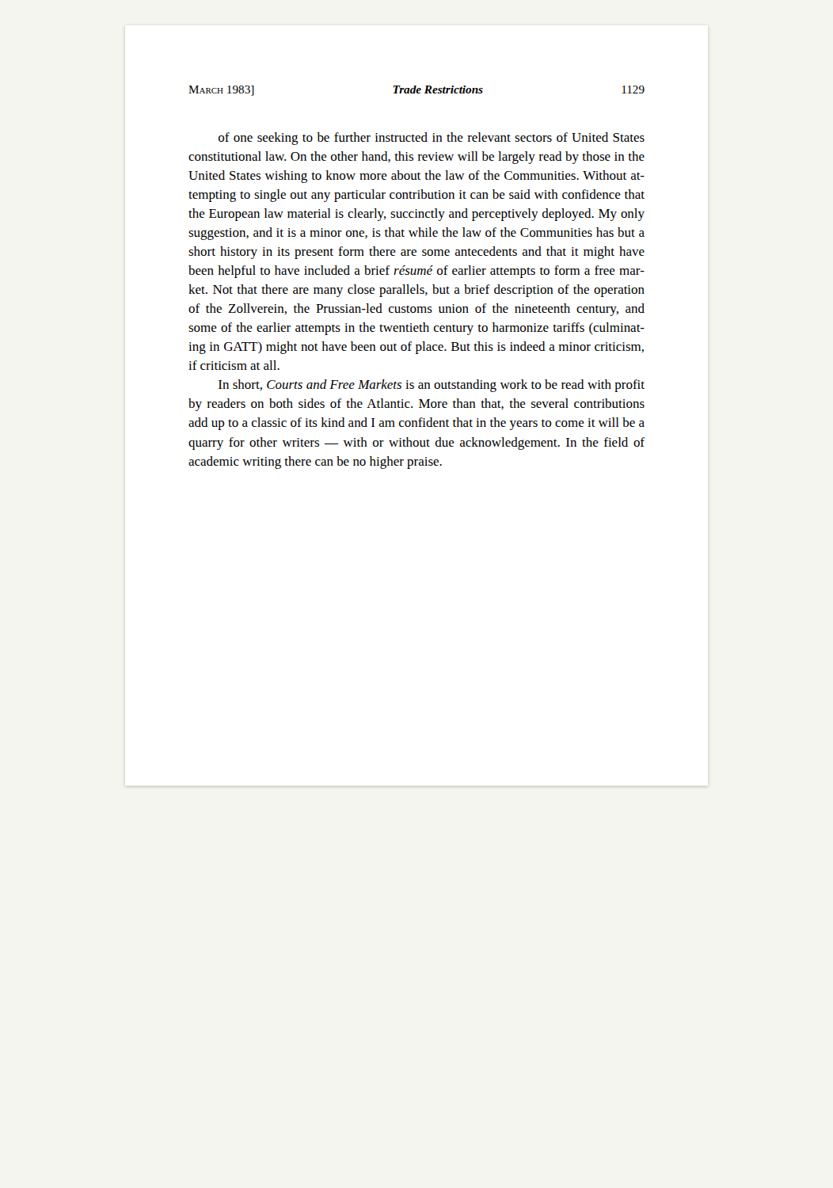March 1983] Trade Restrictions 1129
of one seeking to be further instructed in the relevant sectors of United States constitutional law. On the other hand, this review will be largely read by those in the United States wishing to know more about the law of the Communities. Without attempting to single out any particular contribution it can be said with confidence that the European law material is clearly, succinctly and perceptively deployed. My only suggestion, and it is a minor one, is that while the law of the Communities has but a short history in its present form there are some antecedents and that it might have been helpful to have included a brief résumé of earlier attempts to form a free market. Not that there are many close parallels, but a brief description of the operation of the Zollverein, the Prussian-led customs union of the nineteenth century, and some of the earlier attempts in the twentieth century to harmonize tariffs (culminating in GATT) might not have been out of place. But this is indeed a minor criticism, if criticism at all.
In short, Courts and Free Markets is an outstanding work to be read with profit by readers on both sides of the Atlantic. More than that, the several contributions add up to a classic of its kind and I am confident that in the years to come it will be a quarry for other writers — with or without due acknowledgement. In the field of academic writing there can be no higher praise.